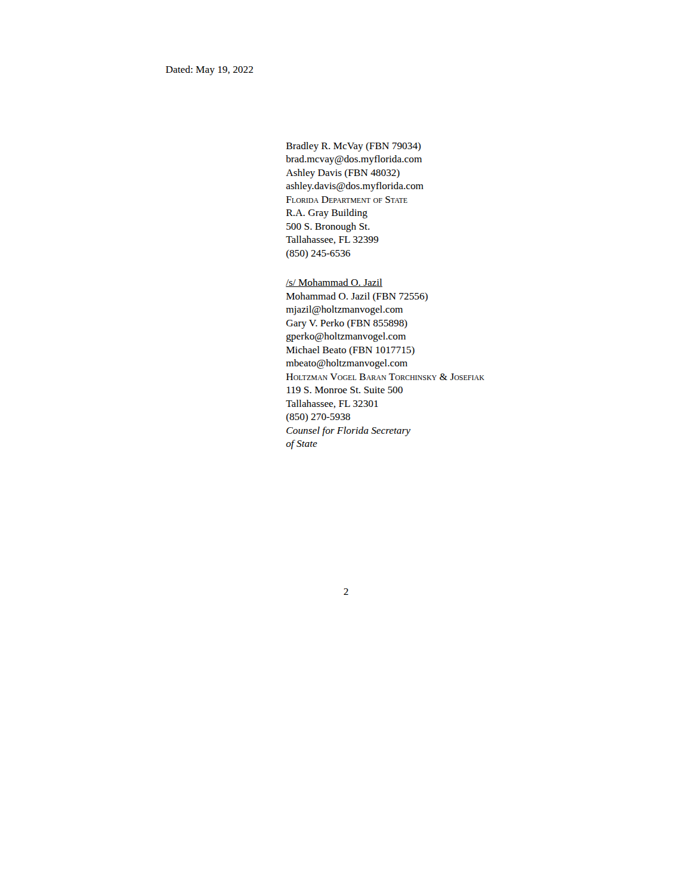Dated: May 19, 2022
Bradley R. McVay (FBN 79034)
brad.mcvay@dos.myflorida.com
Ashley Davis (FBN 48032)
ashley.davis@dos.myflorida.com
Florida Department of State
R.A. Gray Building
500 S. Bronough St.
Tallahassee, FL 32399
(850) 245-6536
/s/ Mohammad O. Jazil
Mohammad O. Jazil (FBN 72556)
mjazil@holtzmanvogel.com
Gary V. Perko (FBN 855898)
gperko@holtzmanvogel.com
Michael Beato (FBN 1017715)
mbeato@holtzmanvogel.com
Holtzman Vogel Baran Torchinsky & Josefiak
119 S. Monroe St. Suite 500
Tallahassee, FL 32301
(850) 270-5938
Counsel for Florida Secretary
of State
2